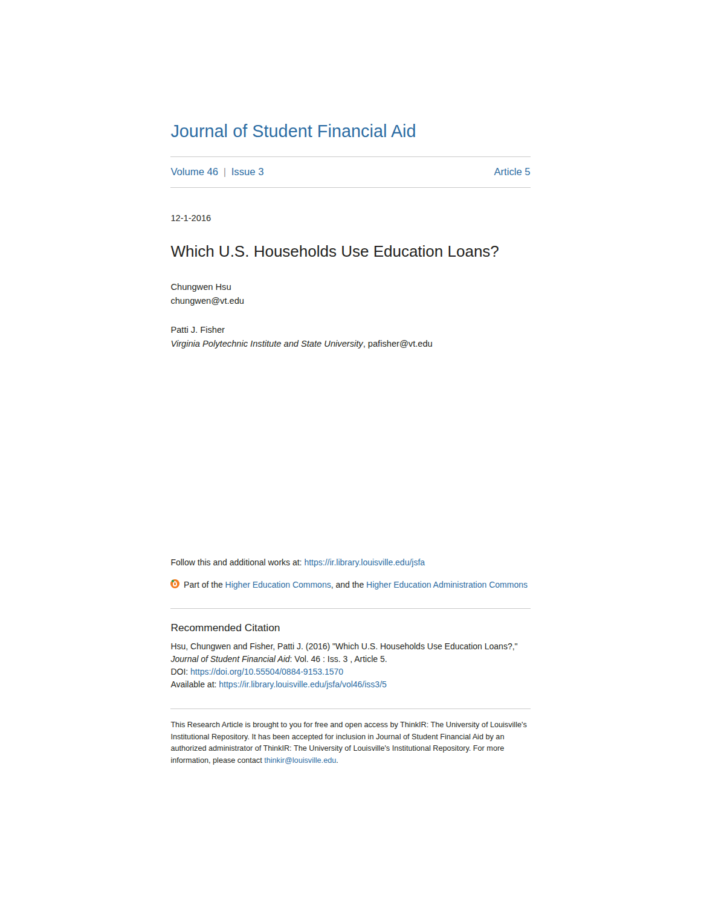Journal of Student Financial Aid
Volume 46|Issue 3
Article 5
12-1-2016
Which U.S. Households Use Education Loans?
Chungwen Hsu chungwen@vt.edu
Patti J. Fisher Virginia Polytechnic Institute and State University, pafisher@vt.edu
Follow this and additional works at: https://ir.library.louisville.edu/jsfa
Part of the Higher Education Commons, and the Higher Education Administration Commons
Recommended Citation
Hsu, Chungwen and Fisher, Patti J. (2016) "Which U.S. Households Use Education Loans?," Journal of Student Financial Aid: Vol. 46 : Iss. 3 , Article 5.
DOI: https://doi.org/10.55504/0884-9153.1570
Available at: https://ir.library.louisville.edu/jsfa/vol46/iss3/5
This Research Article is brought to you for free and open access by ThinkIR: The University of Louisville's Institutional Repository. It has been accepted for inclusion in Journal of Student Financial Aid by an authorized administrator of ThinkIR: The University of Louisville's Institutional Repository. For more information, please contact thinkir@louisville.edu.